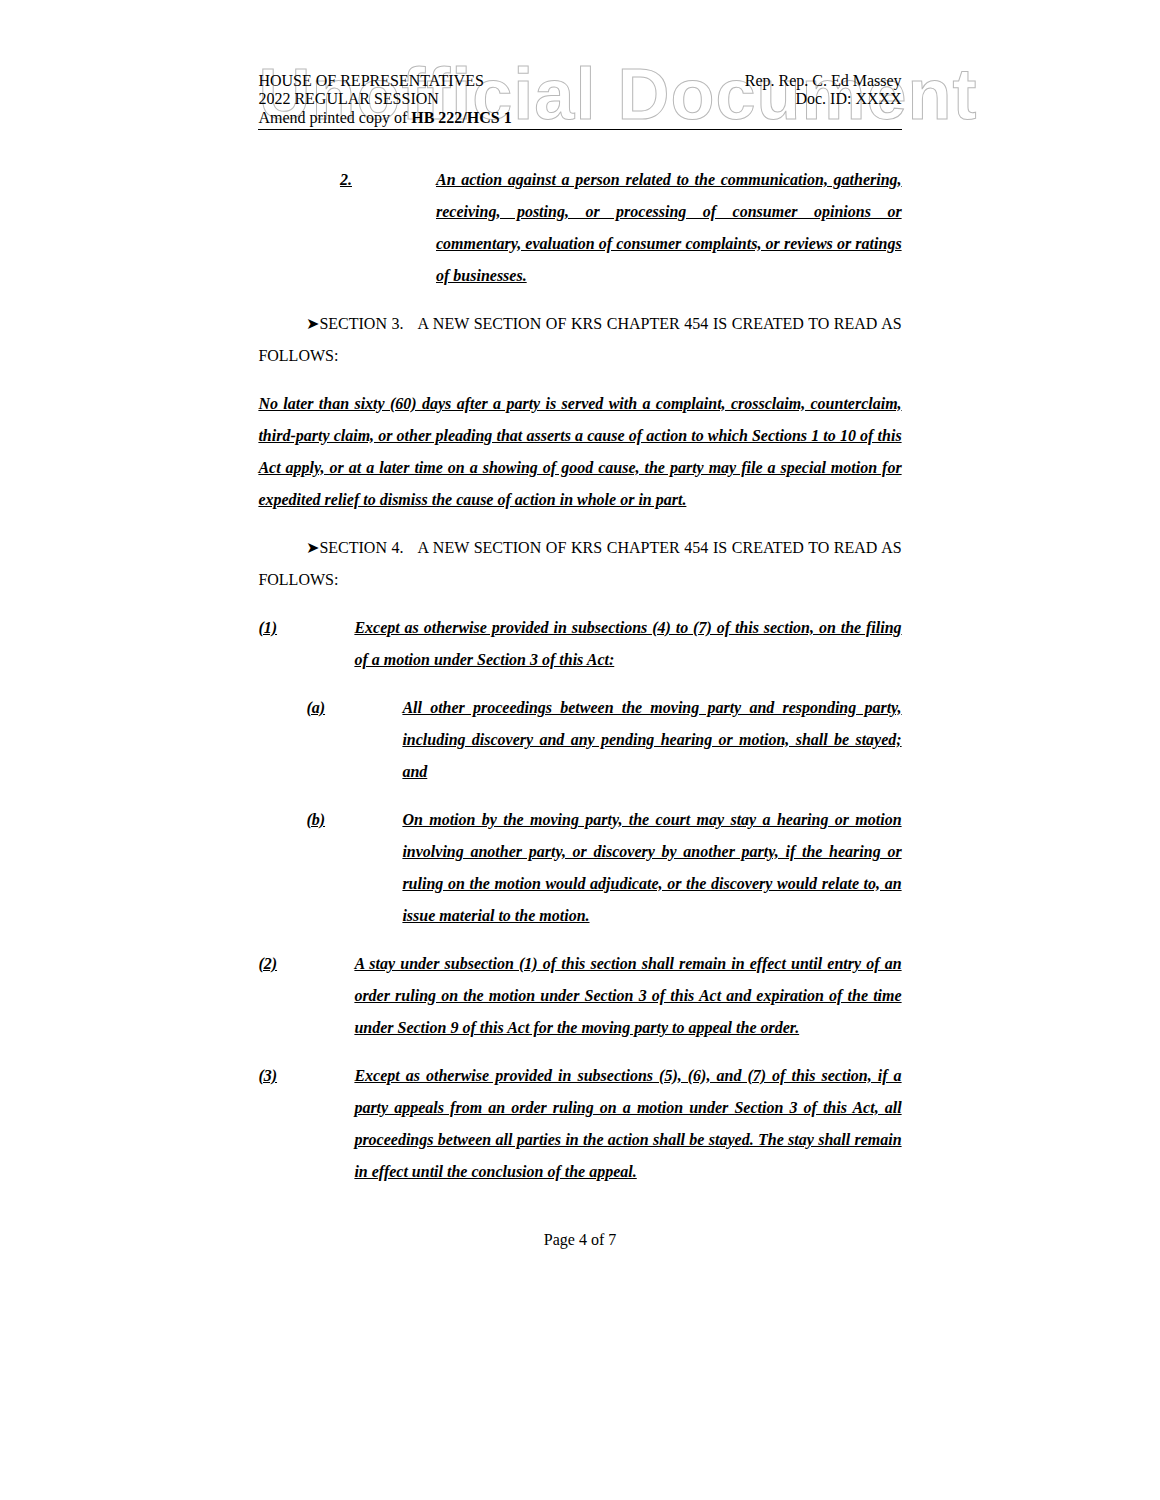Unofficial Document
HOUSE OF REPRESENTATIVES
Rep. Rep. C. Ed Massey
2022 REGULAR SESSION
Doc. ID: XXXX
Amend printed copy of HB 222/HCS 1
2. An action against a person related to the communication, gathering, receiving, posting, or processing of consumer opinions or commentary, evaluation of consumer complaints, or reviews or ratings of businesses.
➤SECTION 3. A NEW SECTION OF KRS CHAPTER 454 IS CREATED TO READ AS FOLLOWS:
No later than sixty (60) days after a party is served with a complaint, crossclaim, counterclaim, third-party claim, or other pleading that asserts a cause of action to which Sections 1 to 10 of this Act apply, or at a later time on a showing of good cause, the party may file a special motion for expedited relief to dismiss the cause of action in whole or in part.
➤SECTION 4. A NEW SECTION OF KRS CHAPTER 454 IS CREATED TO READ AS FOLLOWS:
(1) Except as otherwise provided in subsections (4) to (7) of this section, on the filing of a motion under Section 3 of this Act:
(a) All other proceedings between the moving party and responding party, including discovery and any pending hearing or motion, shall be stayed; and
(b) On motion by the moving party, the court may stay a hearing or motion involving another party, or discovery by another party, if the hearing or ruling on the motion would adjudicate, or the discovery would relate to, an issue material to the motion.
(2) A stay under subsection (1) of this section shall remain in effect until entry of an order ruling on the motion under Section 3 of this Act and expiration of the time under Section 9 of this Act for the moving party to appeal the order.
(3) Except as otherwise provided in subsections (5), (6), and (7) of this section, if a party appeals from an order ruling on a motion under Section 3 of this Act, all proceedings between all parties in the action shall be stayed. The stay shall remain in effect until the conclusion of the appeal.
Page 4 of 7